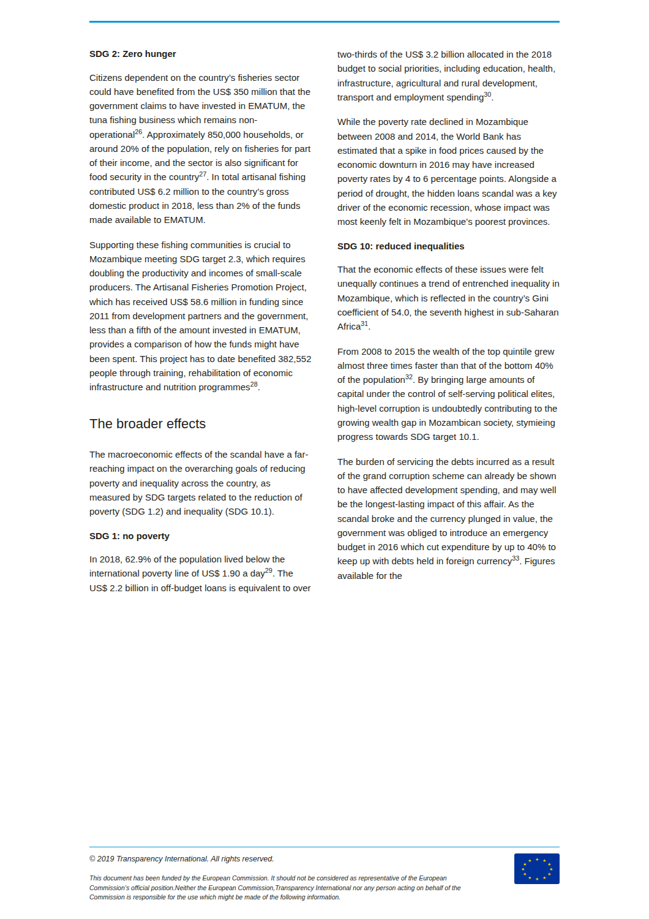SDG 2: Zero hunger
Citizens dependent on the country’s fisheries sector could have benefited from the US$ 350 million that the government claims to have invested in EMATUM, the tuna fishing business which remains non-operational26. Approximately 850,000 households, or around 20% of the population, rely on fisheries for part of their income, and the sector is also significant for food security in the country27. In total artisanal fishing contributed US$ 6.2 million to the country’s gross domestic product in 2018, less than 2% of the funds made available to EMATUM.
Supporting these fishing communities is crucial to Mozambique meeting SDG target 2.3, which requires doubling the productivity and incomes of small-scale producers. The Artisanal Fisheries Promotion Project, which has received US$ 58.6 million in funding since 2011 from development partners and the government, less than a fifth of the amount invested in EMATUM, provides a comparison of how the funds might have been spent. This project has to date benefited 382,552 people through training, rehabilitation of economic infrastructure and nutrition programmes28.
The broader effects
The macroeconomic effects of the scandal have a far-reaching impact on the overarching goals of reducing poverty and inequality across the country, as measured by SDG targets related to the reduction of poverty (SDG 1.2) and inequality (SDG 10.1).
SDG 1: no poverty
In 2018, 62.9% of the population lived below the international poverty line of US$ 1.90 a day29. The US$ 2.2 billion in off-budget loans is equivalent to over two-thirds of the US$ 3.2 billion allocated in the 2018 budget to social priorities, including education, health, infrastructure, agricultural and rural development, transport and employment spending30.
While the poverty rate declined in Mozambique between 2008 and 2014, the World Bank has estimated that a spike in food prices caused by the economic downturn in 2016 may have increased poverty rates by 4 to 6 percentage points. Alongside a period of drought, the hidden loans scandal was a key driver of the economic recession, whose impact was most keenly felt in Mozambique’s poorest provinces.
SDG 10: reduced inequalities
That the economic effects of these issues were felt unequally continues a trend of entrenched inequality in Mozambique, which is reflected in the country’s Gini coefficient of 54.0, the seventh highest in sub-Saharan Africa31.
From 2008 to 2015 the wealth of the top quintile grew almost three times faster than that of the bottom 40% of the population32. By bringing large amounts of capital under the control of self-serving political elites, high-level corruption is undoubtedly contributing to the growing wealth gap in Mozambican society, stymieing progress towards SDG target 10.1.
The burden of servicing the debts incurred as a result of the grand corruption scheme can already be shown to have affected development spending, and may well be the longest-lasting impact of this affair. As the scandal broke and the currency plunged in value, the government was obliged to introduce an emergency budget in 2016 which cut expenditure by up to 40% to keep up with debts held in foreign currency33. Figures available for the
© 2019 Transparency International. All rights reserved.
This document has been funded by the European Commission. It should not be considered as representative of the European Commission’s official position.Neither the European Commission,Transparency International nor any person acting on behalf of the Commission is responsible for the use which might be made of the following information.
★ ★ ★ ★ ★ ★ ★ ★ ★ ★ ★ ★